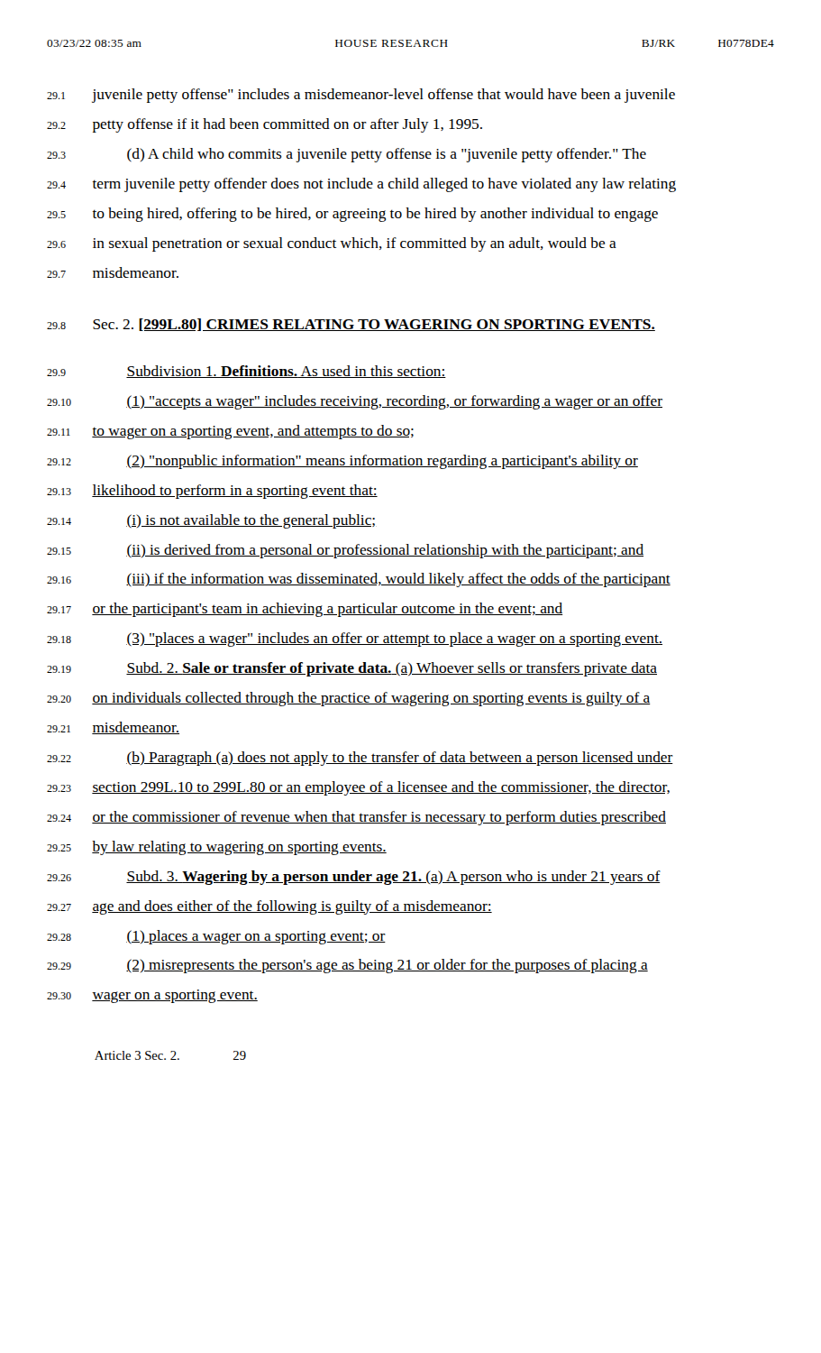03/23/22 08:35 am
HOUSE RESEARCH
BJ/RK H0778DE4
29.1
juvenile petty offense" includes a misdemeanor-level offense that would have been a juvenile
29.2
petty offense if it had been committed on or after July 1, 1995.
29.3
(d) A child who commits a juvenile petty offense is a "juvenile petty offender." The
29.4
term juvenile petty offender does not include a child alleged to have violated any law relating
29.5
to being hired, offering to be hired, or agreeing to be hired by another individual to engage
29.6
in sexual penetration or sexual conduct which, if committed by an adult, would be a
29.7
misdemeanor.
29.8
Sec. 2. [299L.80] CRIMES RELATING TO WAGERING ON SPORTING EVENTS.
29.9
Subdivision 1. Definitions. As used in this section:
29.10
(1) "accepts a wager" includes receiving, recording, or forwarding a wager or an offer
29.11
to wager on a sporting event, and attempts to do so;
29.12
(2) "nonpublic information" means information regarding a participant's ability or
29.13
likelihood to perform in a sporting event that:
29.14
(i) is not available to the general public;
29.15
(ii) is derived from a personal or professional relationship with the participant; and
29.16
(iii) if the information was disseminated, would likely affect the odds of the participant
29.17
or the participant's team in achieving a particular outcome in the event; and
29.18
(3) "places a wager" includes an offer or attempt to place a wager on a sporting event.
29.19
Subd. 2. Sale or transfer of private data. (a) Whoever sells or transfers private data
29.20
on individuals collected through the practice of wagering on sporting events is guilty of a
29.21
misdemeanor.
29.22
(b) Paragraph (a) does not apply to the transfer of data between a person licensed under
29.23
section 299L.10 to 299L.80 or an employee of a licensee and the commissioner, the director,
29.24
or the commissioner of revenue when that transfer is necessary to perform duties prescribed
29.25
by law relating to wagering on sporting events.
29.26
Subd. 3. Wagering by a person under age 21. (a) A person who is under 21 years of
29.27
age and does either of the following is guilty of a misdemeanor:
29.28
(1) places a wager on a sporting event; or
29.29
(2) misrepresents the person's age as being 21 or older for the purposes of placing a
29.30
wager on a sporting event.
Article 3 Sec. 2.
29